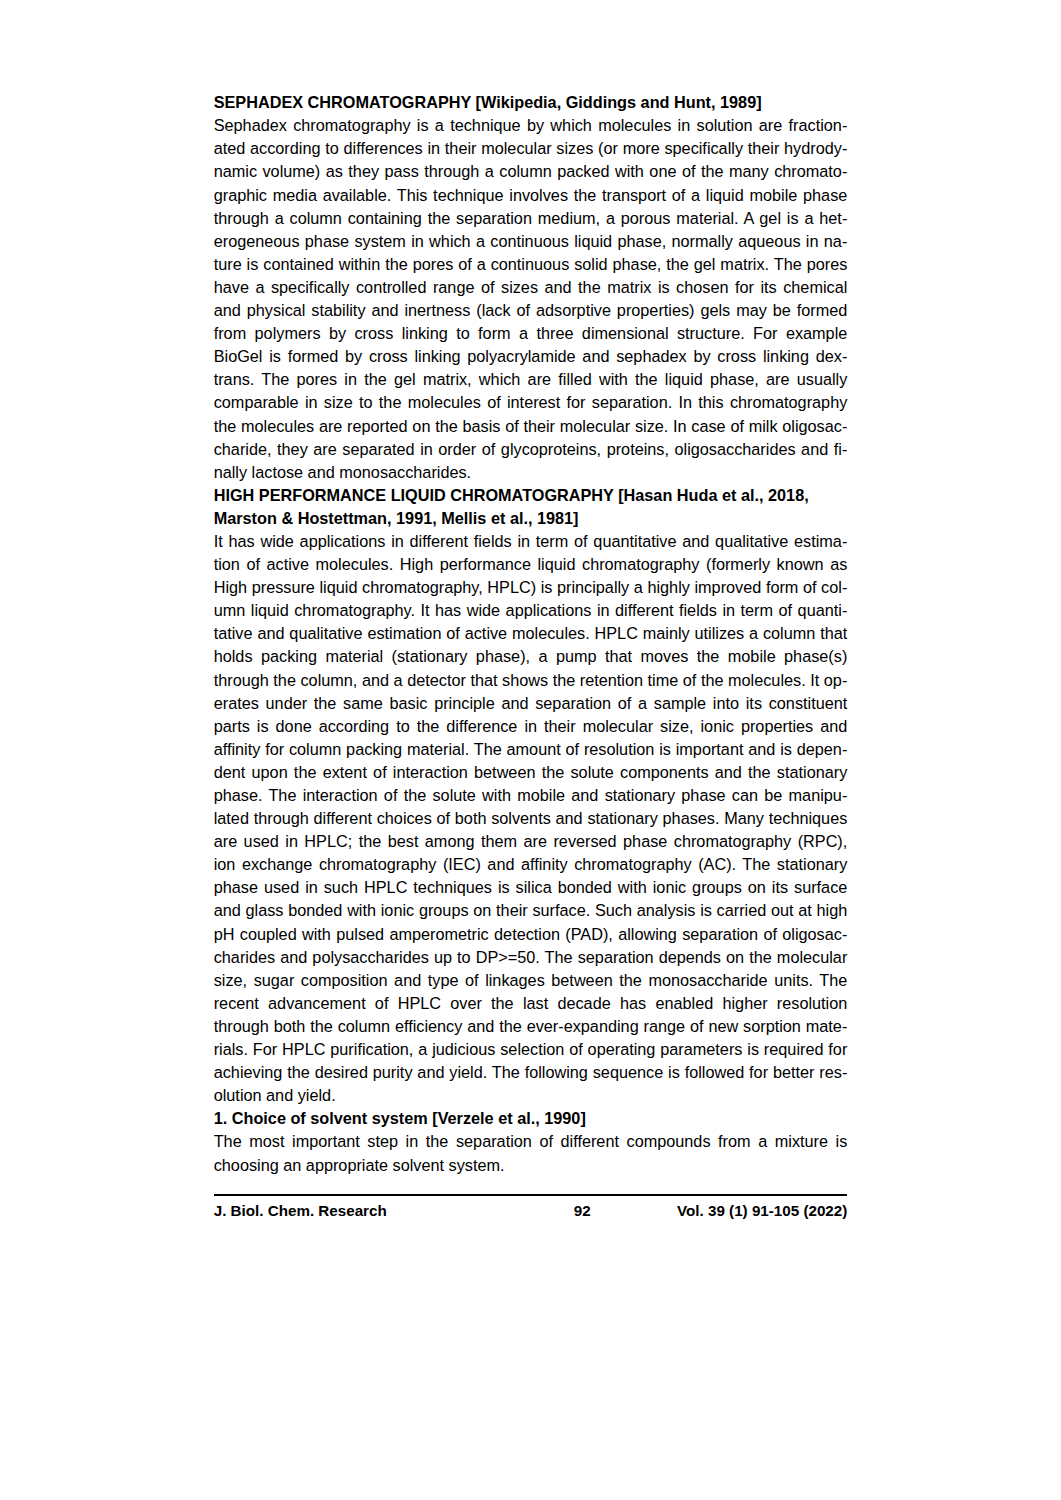SEPHADEX CHROMATOGRAPHY [Wikipedia, Giddings and Hunt, 1989]
Sephadex chromatography is a technique by which molecules in solution are fractionated according to differences in their molecular sizes (or more specifically their hydrodynamic volume) as they pass through a column packed with one of the many chromatographic media available. This technique involves the transport of a liquid mobile phase through a column containing the separation medium, a porous material. A gel is a heterogeneous phase system in which a continuous liquid phase, normally aqueous in nature is contained within the pores of a continuous solid phase, the gel matrix. The pores have a specifically controlled range of sizes and the matrix is chosen for its chemical and physical stability and inertness (lack of adsorptive properties) gels may be formed from polymers by cross linking to form a three dimensional structure. For example BioGel is formed by cross linking polyacrylamide and sephadex by cross linking dextrans. The pores in the gel matrix, which are filled with the liquid phase, are usually comparable in size to the molecules of interest for separation. In this chromatography the molecules are reported on the basis of their molecular size. In case of milk oligosaccharide, they are separated in order of glycoproteins, proteins, oligosaccharides and finally lactose and monosaccharides.
HIGH PERFORMANCE LIQUID CHROMATOGRAPHY [Hasan Huda et al., 2018, Marston & Hostettman, 1991, Mellis et al., 1981]
It has wide applications in different fields in term of quantitative and qualitative estimation of active molecules. High performance liquid chromatography (formerly known as High pressure liquid chromatography, HPLC) is principally a highly improved form of column liquid chromatography. It has wide applications in different fields in term of quantitative and qualitative estimation of active molecules. HPLC mainly utilizes a column that holds packing material (stationary phase), a pump that moves the mobile phase(s) through the column, and a detector that shows the retention time of the molecules. It operates under the same basic principle and separation of a sample into its constituent parts is done according to the difference in their molecular size, ionic properties and affinity for column packing material. The amount of resolution is important and is dependent upon the extent of interaction between the solute components and the stationary phase. The interaction of the solute with mobile and stationary phase can be manipulated through different choices of both solvents and stationary phases. Many techniques are used in HPLC; the best among them are reversed phase chromatography (RPC), ion exchange chromatography (IEC) and affinity chromatography (AC). The stationary phase used in such HPLC techniques is silica bonded with ionic groups on its surface and glass bonded with ionic groups on their surface. Such analysis is carried out at high pH coupled with pulsed amperometric detection (PAD), allowing separation of oligosaccharides and polysaccharides up to DP>=50. The separation depends on the molecular size, sugar composition and type of linkages between the monosaccharide units. The recent advancement of HPLC over the last decade has enabled higher resolution through both the column efficiency and the ever-expanding range of new sorption materials. For HPLC purification, a judicious selection of operating parameters is required for achieving the desired purity and yield. The following sequence is followed for better resolution and yield.
1. Choice of solvent system [Verzele et al., 1990]
The most important step in the separation of different compounds from a mixture is choosing an appropriate solvent system.
J. Biol. Chem. Research 92 Vol. 39 (1) 91-105 (2022)